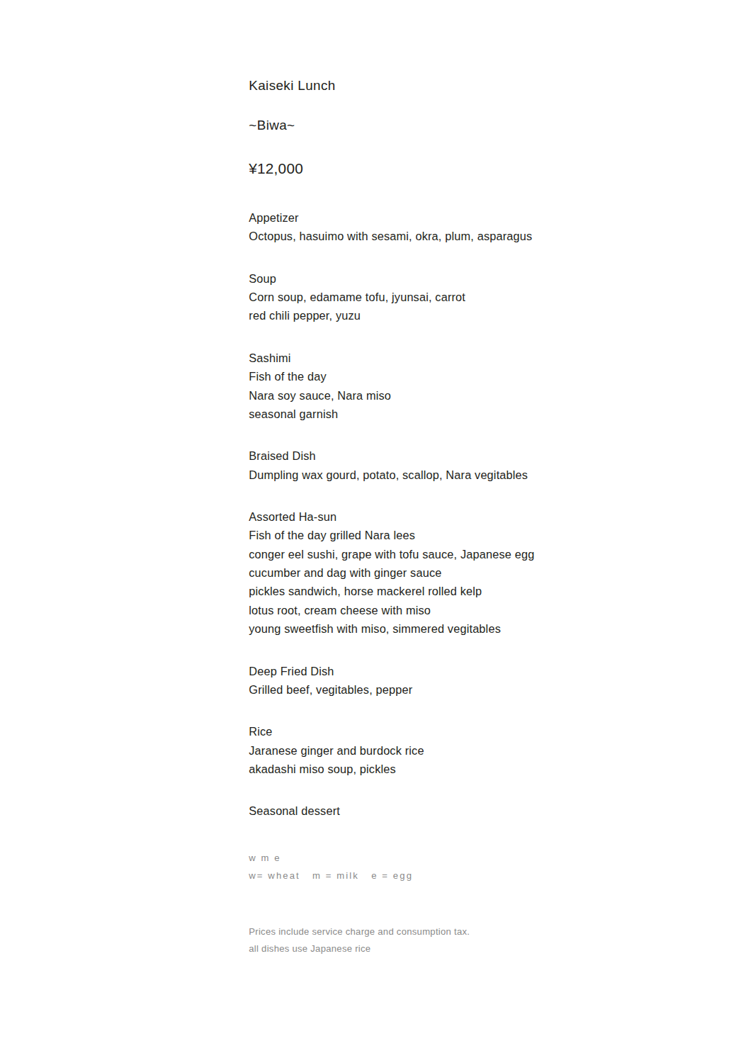Kaiseki Lunch
~Biwa~
¥12,000
Appetizer
Octopus, hasuimo with sesami, okra, plum, asparagus
Soup
Corn soup, edamame tofu, jyunsai, carrot
red chili pepper, yuzu
Sashimi
Fish of the day
Nara soy sauce, Nara miso
seasonal garnish
Braised Dish
Dumpling wax gourd, potato, scallop, Nara vegitables
Assorted Ha-sun
Fish of the day grilled Nara lees
conger eel sushi, grape with tofu sauce, Japanese egg
cucumber and dag with ginger sauce
pickles sandwich, horse mackerel rolled kelp
lotus root, cream cheese with miso
young sweetfish with miso, simmered vegitables
Deep Fried Dish
Grilled beef, vegitables, pepper
Rice
Jaranese ginger and burdock rice
akadashi miso soup, pickles
Seasonal dessert
w m e
w= wheat m = milk e = egg
Prices include service charge and consumption tax.
all dishes use Japanese rice